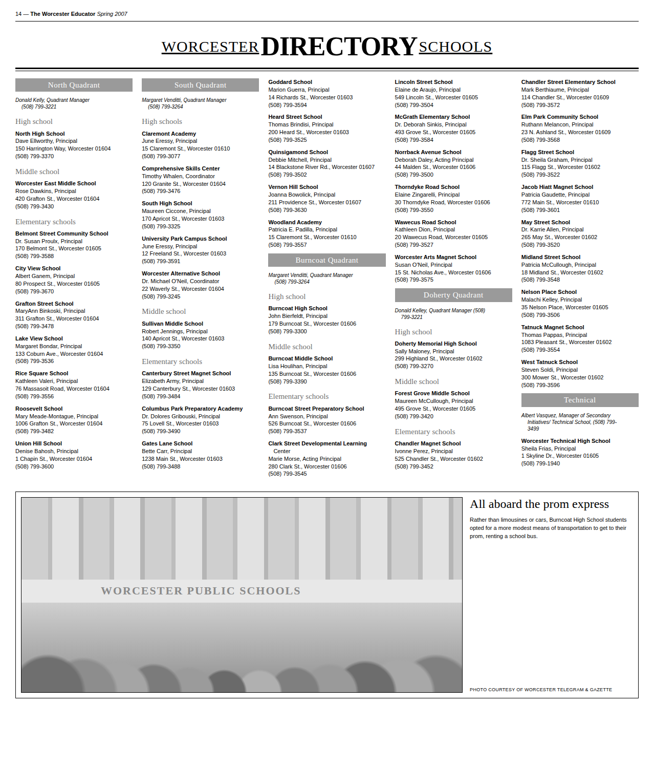14 — The Worcester Educator Spring 2007
WORCESTER DIRECTORY SCHOOLS
North Quadrant
Donald Kelly, Quadrant Manager(508) 799-3221
High school
North High School Dave Ellworthy, Principal 150 Harrington Way, Worcester 01604 (508) 799-3370
Middle school
Worcester East Middle School Rose Dawkins, Principal 420 Grafton St., Worcester 01604 (508) 799-3430
Elementary schools
Belmont Street Community School Dr. Susan Proulx, Principal 170 Belmont St., Worcester 01605 (508) 799-3588
City View School Albert Ganem, Principal 80 Prospect St., Worcester 01605 (508) 799-3670
Grafton Street School MaryAnn Binkoski, Principal 311 Grafton St., Worcester 01604 (508) 799-3478
Lake View School Margaret Bondar, Principal 133 Coburn Ave., Worcester 01604 (508) 799-3536
Rice Square School Kathleen Valeri, Principal 76 Massasoit Road, Worcester 01604 (508) 799-3556
Roosevelt School Mary Meade-Montague, Principal 1006 Grafton St., Worcester 01604 (508) 799-3482
Union Hill School Denise Bahosh, Principal 1 Chapin St., Worcester 01604 (508) 799-3600
South Quadrant
Margaret Venditti, Quadrant Manager(508) 799-3264
High schools
Claremont Academy June Eressy, Principal 15 Claremont St., Worcester 01610 (508) 799-3077
Comprehensive Skills Center Timothy Whalen, Coordinator 120 Granite St., Worcester 01604 (508) 799-3476
South High School Maureen Ciccone, Principal 170 Apricot St., Worcester 01603 (508) 799-3325
University Park Campus School June Eressy, Principal 12 Freeland St., Worcester 01603 (508) 799-3591
Worcester Alternative School Dr. Michael O'Neil, Coordinator 22 Waverly St., Worcester 01604 (508) 799-3245
Middle school
Sullivan Middle School Robert Jennings, Principal 140 Apricot St., Worcester 01603 (508) 799-3350
Elementary schools
Canterbury Street Magnet School Elizabeth Army, Principal 129 Canterbury St., Worcester 01603 (508) 799-3484
Columbus Park Preparatory Academy Dr. Dolores Gribouski, Principal 75 Lovell St., Worcester 01603 (508) 799-3490
Gates Lane School Bette Carr, Principal 1238 Main St., Worcester 01603 (508) 799-3488
Goddard School Marion Guerra, Principal 14 Richards St., Worcester 01603 (508) 799-3594
Heard Street School Thomas Brindisi, Principal 200 Heard St., Worcester 01603 (508) 799-3525
Quinsigamond School Debbie Mitchell, Principal 14 Blackstone River Rd., Worcester 01607 (508) 799-3502
Vernon Hill School Joanna Bowolick, Principal 211 Providence St., Worcester 01607 (508) 799-3630
Woodland Academy Patricia E. Padilla, Principal 15 Claremont St., Worcester 01610 (508) 799-3557
Burncoat Quadrant
Margaret Venditti, Quadrant Manager(508) 799-3264
High school
Burncoat High School John Bierfeldt, Principal 179 Burncoat St., Worcester 01606 (508) 799-3300
Middle school
Burncoat Middle School Lisa Houlihan, Principal 135 Burncoat St., Worcester 01606 (508) 799-3390
Elementary schools
Burncoat Street Preparatory School Ann Swenson, Principal 526 Burncoat St., Worcester 01606 (508) 799-3537
Clark Street Developmental Learning Center Marie Morse, Acting Principal 280 Clark St., Worcester 01606 (508) 799-3545
Lincoln Street School Elaine de Araujo, Principal 549 Lincoln St., Worcester 01605 (508) 799-3504
McGrath Elementary School Dr. Deborah Sinkis, Principal 493 Grove St., Worcester 01605 (508) 799-3584
Norrback Avenue School Deborah Daley, Acting Principal 44 Malden St., Worcester 01606 (508) 799-3500
Thorndyke Road School Elaine Zingarelli, Principal 30 Thorndyke Road, Worcester 01606 (508) 799-3550
Wawecus Road School Kathleen Dion, Principal 20 Wawecus Road, Worcester 01605 (508) 799-3527
Worcester Arts Magnet School Susan O'Neil, Principal 15 St. Nicholas Ave., Worcester 01606 (508) 799-3575
Doherty Quadrant
Donald Kelley, Quadrant Manager (508)799-3221
High school
Doherty Memorial High School Sally Maloney, Principal 299 Highland St., Worcester 01602 (508) 799-3270
Middle school
Forest Grove Middle School Maureen McCullough, Principal 495 Grove St., Worcester 01605 (508) 799-3420
Elementary schools
Chandler Magnet School Ivonne Perez, Principal 525 Chandler St., Worcester 01602 (508) 799-3452
Chandler Street Elementary School Mark Berthiaume, Principal 114 Chandler St., Worcester 01609 (508) 799-3572
Elm Park Community School Ruthann Melancon, Principal 23 N. Ashland St., Worcester 01609 (508) 799-3568
Flagg Street School Dr. Sheila Graham, Principal 115 Flagg St., Worcester 01602 (508) 799-3522
Jacob Hiatt Magnet School Patricia Gaudette, Principal 772 Main St., Worcester 01610 (508) 799-3601
May Street School Dr. Karrie Allen, Principal 265 May St., Worcester 01602 (508) 799-3520
Midland Street School Patricia McCullough, Principal 18 Midland St., Worcester 01602 (508) 799-3548
Nelson Place School Malachi Kelley, Principal 35 Nelson Place, Worcester 01605 (508) 799-3506
Tatnuck Magnet School Thomas Pappas, Principal 1083 Pleasant St., Worcester 01602 (508) 799-3554
West Tatnuck School Steven Soldi, Principal 300 Mower St., Worcester 01602 (508) 799-3596
Technical
Albert Vasquez, Manager of SecondaryInitiatives/ Technical School, (508) 799-3499
Worcester Technical High School Sheila Frias, Principal 1 Skyline Dr., Worcester 01605 (508) 799-1940
WORCESTER PUBLIC SCHOOLS
All aboard the prom express
Rather than limousines or cars, Burncoat High School students opted for a more modest means of transportation to get to their prom, renting a school bus.
Photo courtesy of Worcester Telegram & Gazette